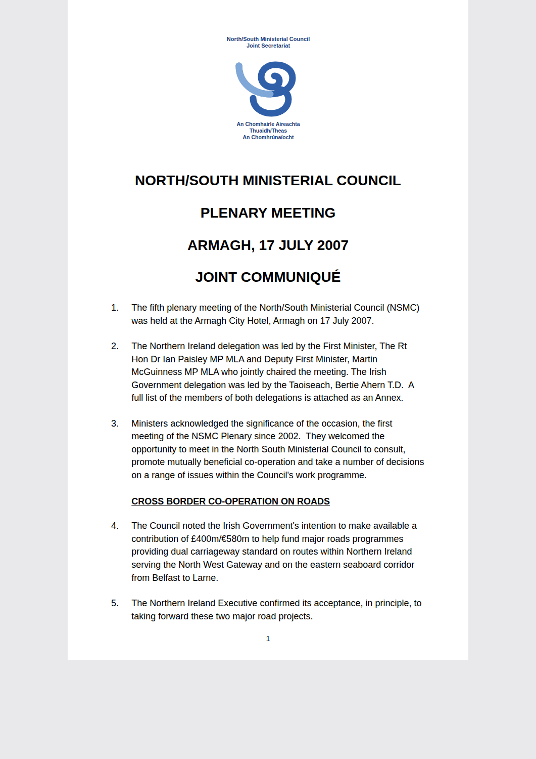North/South Ministerial Council Joint Secretariat North/South Ministerial Council Joint Secretariat An Chomhairle Aireachta Thuaidh/Theas An Chomhrúnaíocht
NORTH/SOUTH MINISTERIAL COUNCIL PLENARY MEETING ARMAGH, 17 JULY 2007 JOINT COMMUNIQUÉ
The fifth plenary meeting of the North/South Ministerial Council (NSMC) was held at the Armagh City Hotel, Armagh on 17 July 2007.
The Northern Ireland delegation was led by the First Minister, The Rt Hon Dr Ian Paisley MP MLA and Deputy First Minister, Martin McGuinness MP MLA who jointly chaired the meeting. The Irish Government delegation was led by the Taoiseach, Bertie Ahern T.D. A full list of the members of both delegations is attached as an Annex.
Ministers acknowledged the significance of the occasion, the first meeting of the NSMC Plenary since 2002. They welcomed the opportunity to meet in the North South Ministerial Council to consult, promote mutually beneficial co-operation and take a number of decisions on a range of issues within the Council's work programme.
Cross Border Co-operation on Roads
The Council noted the Irish Government's intention to make available a contribution of £400m/€580m to help fund major roads programmes providing dual carriageway standard on routes within Northern Ireland serving the North West Gateway and on the eastern seaboard corridor from Belfast to Larne.
The Northern Ireland Executive confirmed its acceptance, in principle, to taking forward these two major road projects.
1